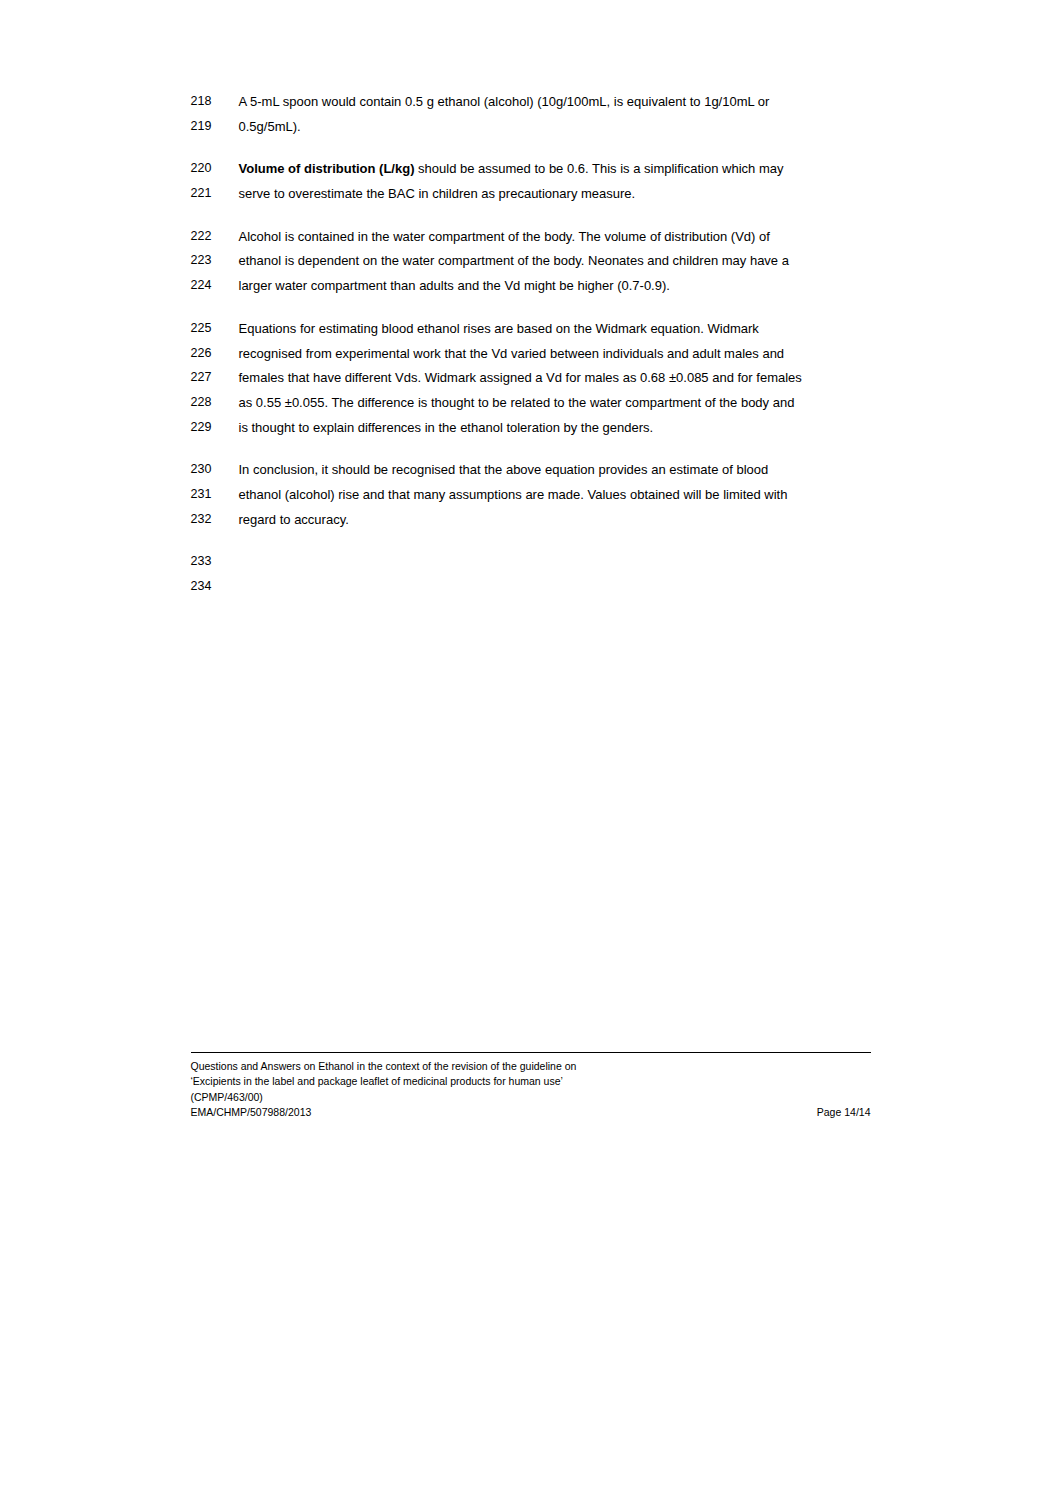218
A 5-mL spoon would contain 0.5 g ethanol (alcohol) (10g/100mL, is equivalent to 1g/10mL or
219
0.5g/5mL).
220
Volume of distribution (L/kg) should be assumed to be 0.6. This is a simplification which may
221
serve to overestimate the BAC in children as precautionary measure.
222
Alcohol is contained in the water compartment of the body. The volume of distribution (Vd) of
223
ethanol is dependent on the water compartment of the body. Neonates and children may have a
224
larger water compartment than adults and the Vd might be higher (0.7-0.9).
225
Equations for estimating blood ethanol rises are based on the Widmark equation. Widmark
226
recognised from experimental work that the Vd varied between individuals and adult males and
227
females that have different Vds. Widmark assigned a Vd for males as 0.68 ±0.085 and for females
228
as 0.55 ±0.055. The difference is thought to be related to the water compartment of the body and
229
is thought to explain differences in the ethanol toleration by the genders.
230
In conclusion, it should be recognised that the above equation provides an estimate of blood
231
ethanol (alcohol) rise and that many assumptions are made. Values obtained will be limited with
232
regard to accuracy.
233
234
Questions and Answers on Ethanol in the context of the revision of the guideline on
‘Excipients in the label and package leaflet of medicinal products for human use’
(CPMP/463/00)
EMA/CHMP/507988/2013
Page 14/14